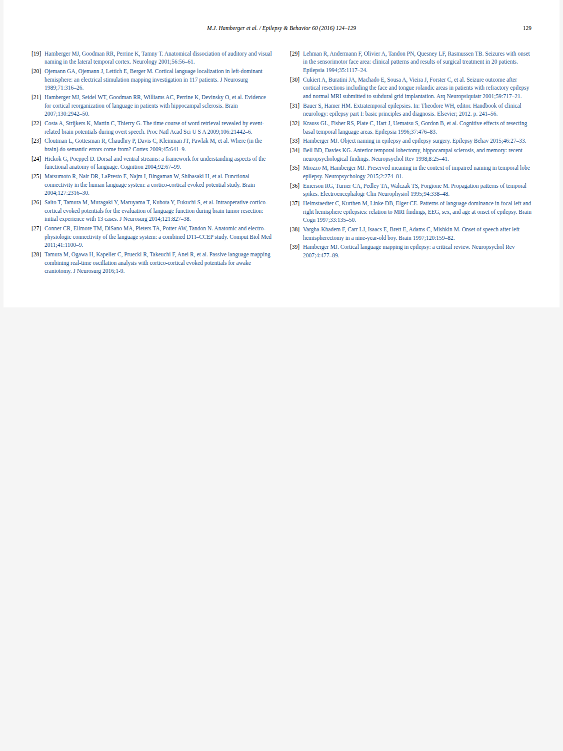M.J. Hamberger et al. / Epilepsy & Behavior 60 (2016) 124–129 129
[19] Hamberger MJ, Goodman RR, Perrine K, Tamny T. Anatomical dissociation of auditory and visual naming in the lateral temporal cortex. Neurology 2001;56:56–61.
[20] Ojemann GA, Ojemann J, Lettich E, Berger M. Cortical language localization in left-dominant hemisphere: an electrical stimulation mapping investigation in 117 patients. J Neurosurg 1989;71:316–26.
[21] Hamberger MJ, Seidel WT, Goodman RR, Williams AC, Perrine K, Devinsky O, et al. Evidence for cortical reorganization of language in patients with hippocampal sclerosis. Brain 2007;130:2942–50.
[22] Costa A, Strijkers K, Martin C, Thierry G. The time course of word retrieval revealed by event-related brain potentials during overt speech. Proc Natl Acad Sci U S A 2009;106:21442–6.
[23] Cloutman L, Gottesman R, Chaudhry P, Davis C, Kleinman JT, Pawlak M, et al. Where (in the brain) do semantic errors come from? Cortex 2009;45:641–9.
[24] Hickok G, Poeppel D. Dorsal and ventral streams: a framework for understanding aspects of the functional anatomy of language. Cognition 2004;92:67–99.
[25] Matsumoto R, Nair DR, LaPresto E, Najm I, Bingaman W, Shibasaki H, et al. Functional connectivity in the human language system: a cortico-cortical evoked potential study. Brain 2004;127:2316–30.
[26] Saito T, Tamura M, Muragaki Y, Maruyama T, Kubota Y, Fukuchi S, et al. Intraoperative cortico-cortical evoked potentials for the evaluation of language function during brain tumor resection: initial experience with 13 cases. J Neurosurg 2014;121:827–38.
[27] Conner CR, Ellmore TM, DiSano MA, Pieters TA, Potter AW, Tandon N. Anatomic and electro-physiologic connectivity of the language system: a combined DTI–CCEP study. Comput Biol Med 2011;41:1100–9.
[28] Tamura M, Ogawa H, Kapeller C, Prueckl R, Takeuchi F, Anei R, et al. Passive language mapping combining real-time oscillation analysis with cortico-cortical evoked potentials for awake craniotomy. J Neurosurg 2016;1-9.
[29] Lehman R, Andermann F, Olivier A, Tandon PN, Quesney LF, Rasmussen TB. Seizures with onset in the sensorimotor face area: clinical patterns and results of surgical treatment in 20 patients. Epilepsia 1994;35:1117–24.
[30] Cukiert A, Buratini JA, Machado E, Sousa A, Vieira J, Forster C, et al. Seizure outcome after cortical resections including the face and tongue rolandic areas in patients with refractory epilepsy and normal MRI submitted to subdural grid implantation. Arq Neuropsiquiatr 2001;59:717–21.
[31] Bauer S, Hamer HM. Extratemporal epilepsies. In: Theodore WH, editor. Handbook of clinical neurology: epilepsy part I: basic principles and diagnosis. Elsevier; 2012. p. 241–56.
[32] Krauss GL, Fisher RS, Plate C, Hart J, Uematsu S, Gordon B, et al. Cognitive effects of resecting basal temporal language areas. Epilepsia 1996;37:476–83.
[33] Hamberger MJ. Object naming in epilepsy and epilepsy surgery. Epilepsy Behav 2015;46:27–33.
[34] Bell BD, Davies KG. Anterior temporal lobectomy, hippocampal sclerosis, and memory: recent neuropsychological findings. Neuropsychol Rev 1998;8:25–41.
[35] Miozzo M, Hamberger MJ. Preserved meaning in the context of impaired naming in temporal lobe epilepsy. Neuropsychology 2015;2:274–81.
[36] Emerson RG, Turner CA, Pedley TA, Walczak TS, Forgione M. Propagation patterns of temporal spikes. Electroencephalogr Clin Neurophysiol 1995;94:338–48.
[37] Helmstaedter C, Kurthen M, Linke DB, Elger CE. Patterns of language dominance in focal left and right hemisphere epilepsies: relation to MRI findings, EEG, sex, and age at onset of epilepsy. Brain Cogn 1997;33:135–50.
[38] Vargha-Khadem F, Carr LJ, Isaacs E, Brett E, Adams C, Mishkin M. Onset of speech after left hemispherectomy in a nine-year-old boy. Brain 1997;120:159–82.
[39] Hamberger MJ. Cortical language mapping in epilepsy: a critical review. Neuropsychol Rev 2007;4:477–89.